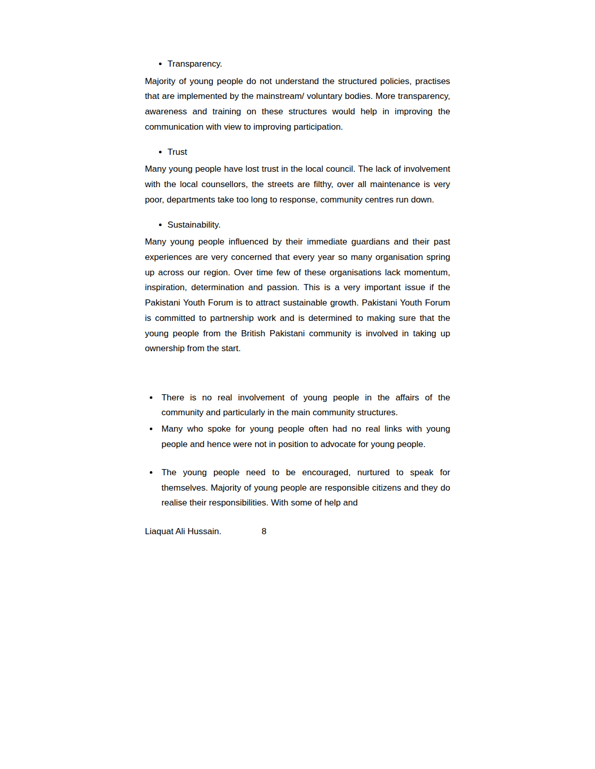Transparency.
Majority of young people do not understand the structured policies, practises that are implemented by the mainstream/ voluntary bodies. More transparency, awareness and training on these structures would help in improving the communication with view to improving participation.
Trust
Many young people have lost trust in the local council. The lack of involvement with the local counsellors, the streets are filthy, over all maintenance is very poor, departments take too long to response, community centres run down.
Sustainability.
Many young people influenced by their immediate guardians and their past experiences are very concerned that every year so many organisation spring up across our region. Over time few of these organisations lack momentum, inspiration, determination and passion. This is a very important issue if the Pakistani Youth Forum is to attract sustainable growth. Pakistani Youth Forum is committed to partnership work and is determined to making sure that the young people from the British Pakistani community is involved in taking up ownership from the start.
There is no real involvement of young people in the affairs of the community and particularly in the main community structures.
Many who spoke for young people often had no real links with young people and hence were not in position to advocate for young people.
The young people need to be encouraged, nurtured to speak for themselves. Majority of young people are responsible citizens and they do realise their responsibilities. With some of help and
Liaquat Ali Hussain. 8